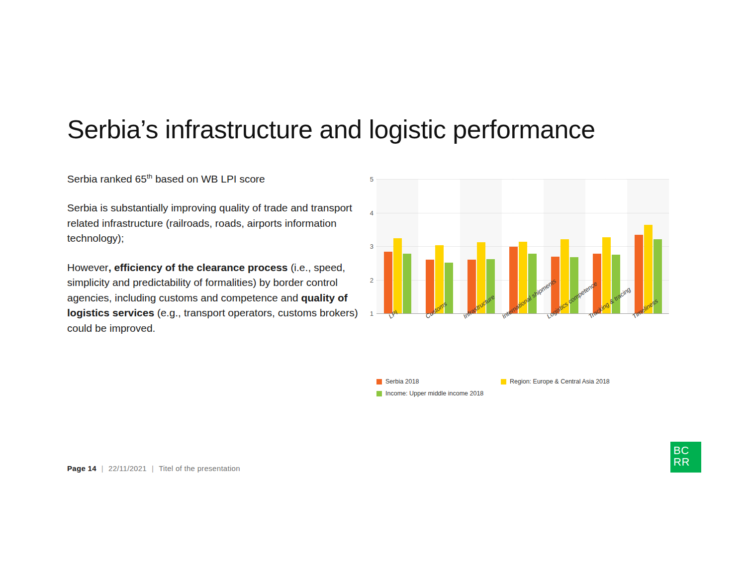Serbia’s infrastructure and logistic performance
Serbia ranked 65th based on WB LPI score
Serbia is substantially improving quality of trade and transport related infrastructure (railroads, roads, airports information technology);
However, efficiency of the clearance process (i.e., speed, simplicity and predictability of formalities) by border control agencies, including customs and competence and quality of logistics services (e.g., transport operators, customs brokers) could be improved.
5 4 3 2 1
LPI Customs Infrastructure International shipments Logistics competence Tracking & tracing Timeliness
Serbia 2018
Region: Europe & Central Asia 2018
Income: Upper middle income 2018
Page 14|22/11/2021|Titel of the presentation
BC
RR